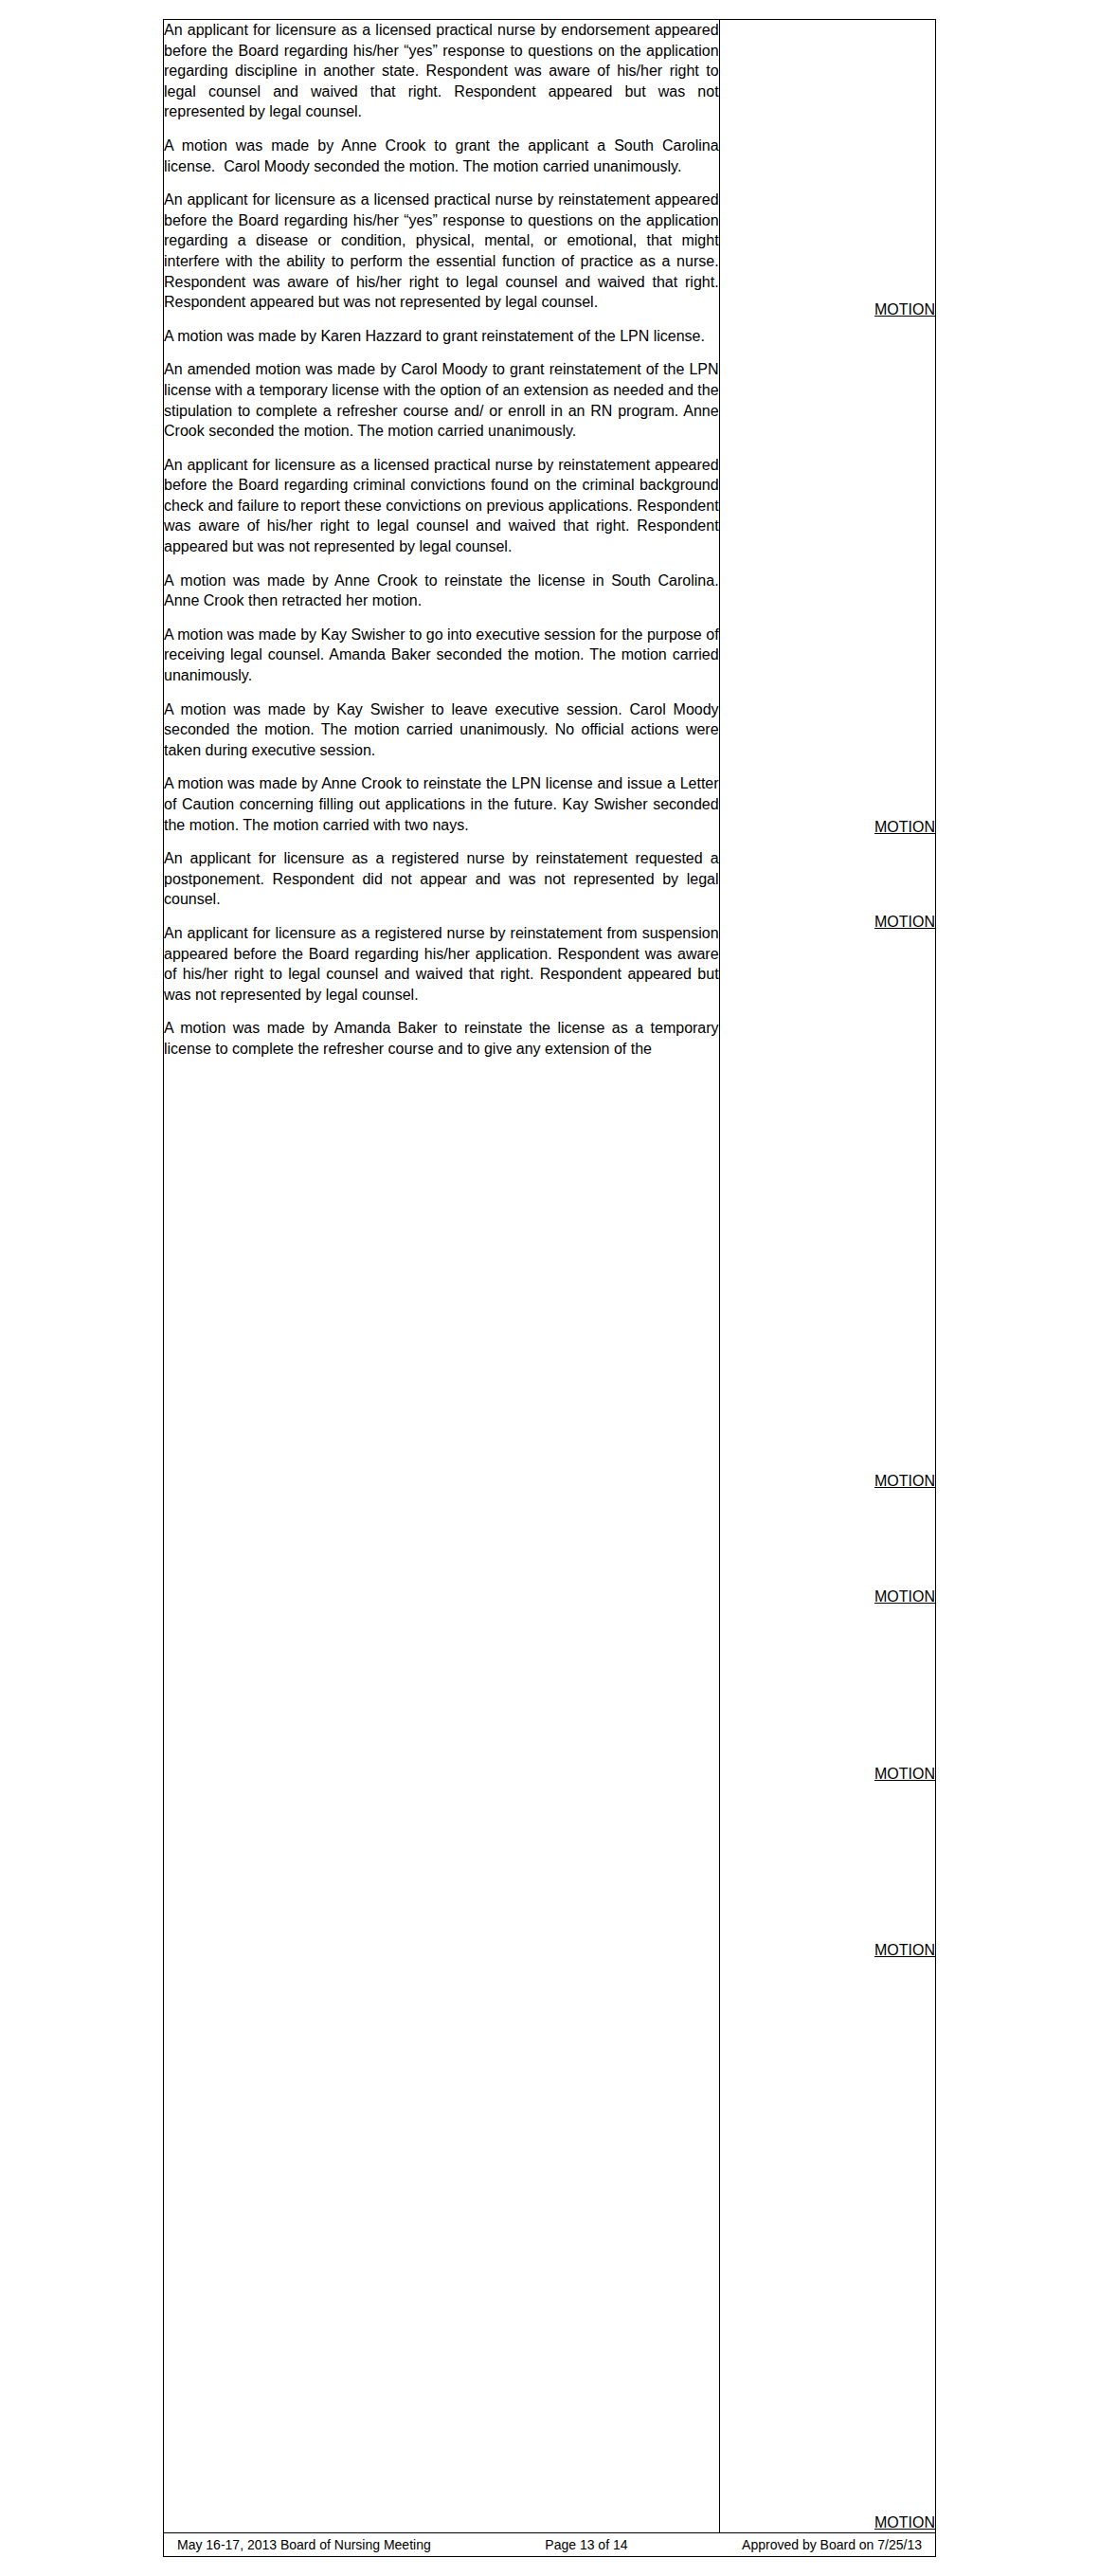| An applicant for licensure as a licensed practical nurse by endorsement appeared before the Board regarding his/her “yes” response to questions on the application regarding discipline in another state. Respondent was aware of his/her right to legal counsel and waived that right. Respondent appeared but was not represented by legal counsel. A motion was made by Anne Crook to grant the applicant a South Carolina license. Carol Moody seconded the motion. The motion carried unanimously. An applicant for licensure as a licensed practical nurse by reinstatement appeared before the Board regarding his/her “yes” response to questions on the application regarding a disease or condition, physical, mental, or emotional, that might interfere with the ability to perform the essential function of practice as a nurse. Respondent was aware of his/her right to legal counsel and waived that right. Respondent appeared but was not represented by legal counsel. A motion was made by Karen Hazzard to grant reinstatement of the LPN license. An amended motion was made by Carol Moody to grant reinstatement of the LPN license with a temporary license with the option of an extension as needed and the stipulation to complete a refresher course and/ or enroll in an RN program. Anne Crook seconded the motion. The motion carried unanimously. An applicant for licensure as a licensed practical nurse by reinstatement appeared before the Board regarding criminal convictions found on the criminal background check and failure to report these convictions on previous applications. Respondent was aware of his/her right to legal counsel and waived that right. Respondent appeared but was not represented by legal counsel. A motion was made by Anne Crook to reinstate the license in South Carolina. Anne Crook then retracted her motion. A motion was made by Kay Swisher to go into executive session for the purpose of receiving legal counsel. Amanda Baker seconded the motion. The motion carried unanimously. A motion was made by Kay Swisher to leave executive session. Carol Moody seconded the motion. The motion carried unanimously. No official actions were taken during executive session. A motion was made by Anne Crook to reinstate the LPN license and issue a Letter of Caution concerning filling out applications in the future. Kay Swisher seconded the motion. The motion carried with two nays. An applicant for licensure as a registered nurse by reinstatement requested a postponement. Respondent did not appear and was not represented by legal counsel. An applicant for licensure as a registered nurse by reinstatement from suspension appeared before the Board regarding his/her application. Respondent was aware of his/her right to legal counsel and waived that right. Respondent appeared but was not represented by legal counsel. A motion was made by Amanda Baker to reinstate the license as a temporary license to complete the refresher course and to give any extension of the | An applicant for licensure as a licensed practical nurse by endorsement appeared before the Board regarding his/her “yes” response to questions on the application regarding discipline in another state. Respondent was aware of his/her right to legal counsel and waived that right. Respondent appeared but was not represented by legal counsel. MOTION A motion was made by Anne Crook to grant the applicant a South Carolina license. Carol Moody seconded the motion. The motion carried unanimously. An applicant for licensure as a licensed practical nurse by reinstatement appeared before the Board regarding his/her “yes” response to questions on the application regarding a disease or condition, physical, mental, or emotional, that might interfere with the ability to perform the essential function of practice as a nurse. Respondent was aware of his/her right to legal counsel and waived that right. Respondent appeared but was not represented by legal counsel. MOTION A motion was made by Karen Hazzard to grant reinstatement of the LPN license. MOTION An amended motion was made by Carol Moody to grant reinstatement of the LPN license with a temporary license with the option of an extension as needed and the stipulation to complete a refresher course and/ or enroll in an RN program. Anne Crook seconded the motion. The motion carried unanimously. An applicant for licensure as a licensed practical nurse by reinstatement appeared before the Board regarding criminal convictions found on the criminal background check and failure to report these convictions on previous applications. Respondent was aware of his/her right to legal counsel and waived that right. Respondent appeared but was not represented by legal counsel. MOTION A motion was made by Anne Crook to reinstate the license in South Carolina. Anne Crook then retracted her motion. MOTION A motion was made by Kay Swisher to go into executive session for the purpose of receiving legal counsel. Amanda Baker seconded the motion. The motion carried unanimously. MOTION A motion was made by Kay Swisher to leave executive session. Carol Moody seconded the motion. The motion carried unanimously. No official actions were taken during executive session. MOTION A motion was made by Anne Crook to reinstate the LPN license and issue a Letter of Caution concerning filling out applications in the future. Kay Swisher seconded the motion. The motion carried with two nays. An applicant for licensure as a registered nurse by reinstatement requested a postponement. Respondent did not appear and was not represented by legal counsel. An applicant for licensure as a registered nurse by reinstatement from suspension appeared before the Board regarding his/her application. Respondent was aware of his/her right to legal counsel and waived that right. Respondent appeared but was not represented by legal counsel. MOTION |
May 16-17, 2013 Board of Nursing Meeting Page 13 of 14 Approved by Board on 7/25/13